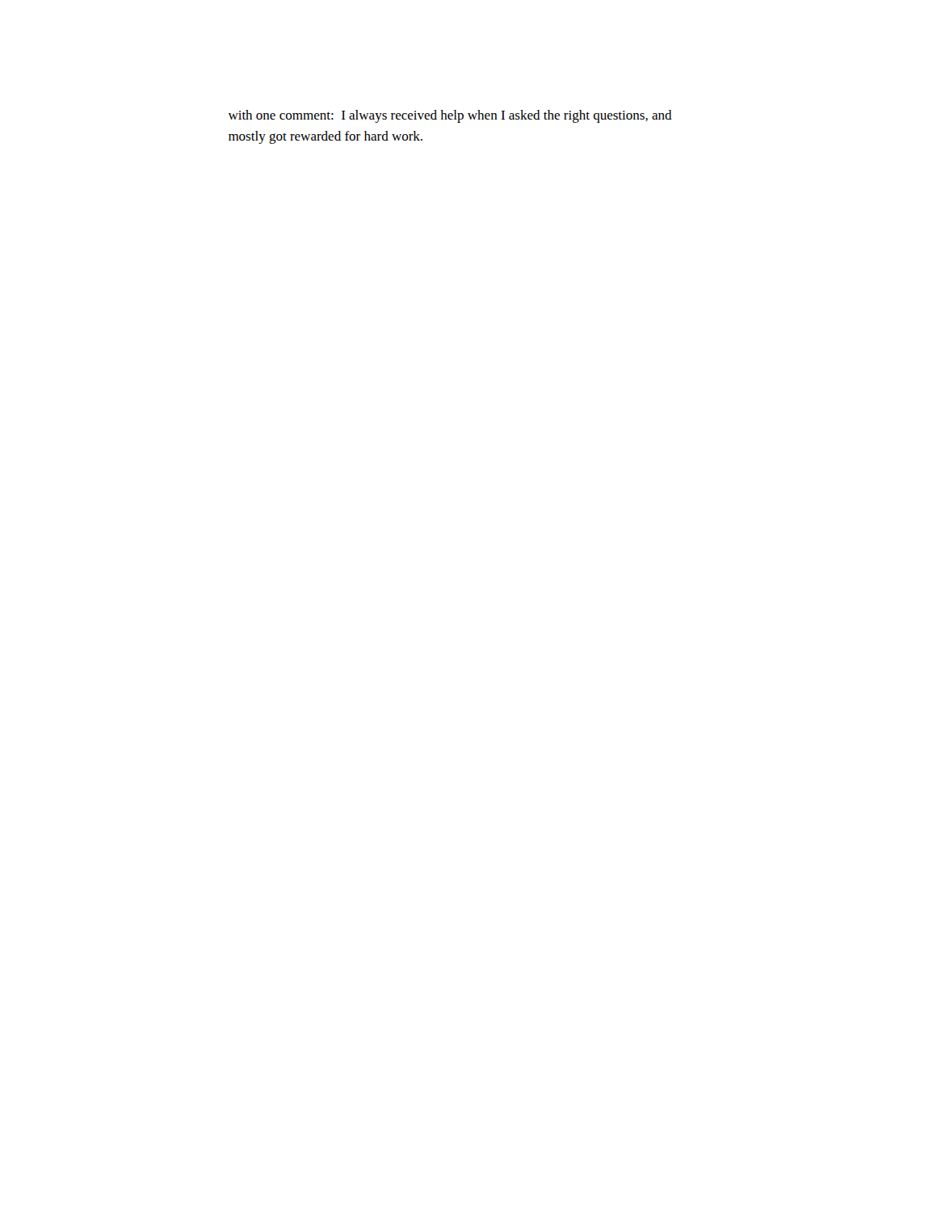with one comment: I always received help when I asked the right questions, and mostly got rewarded for hard work.